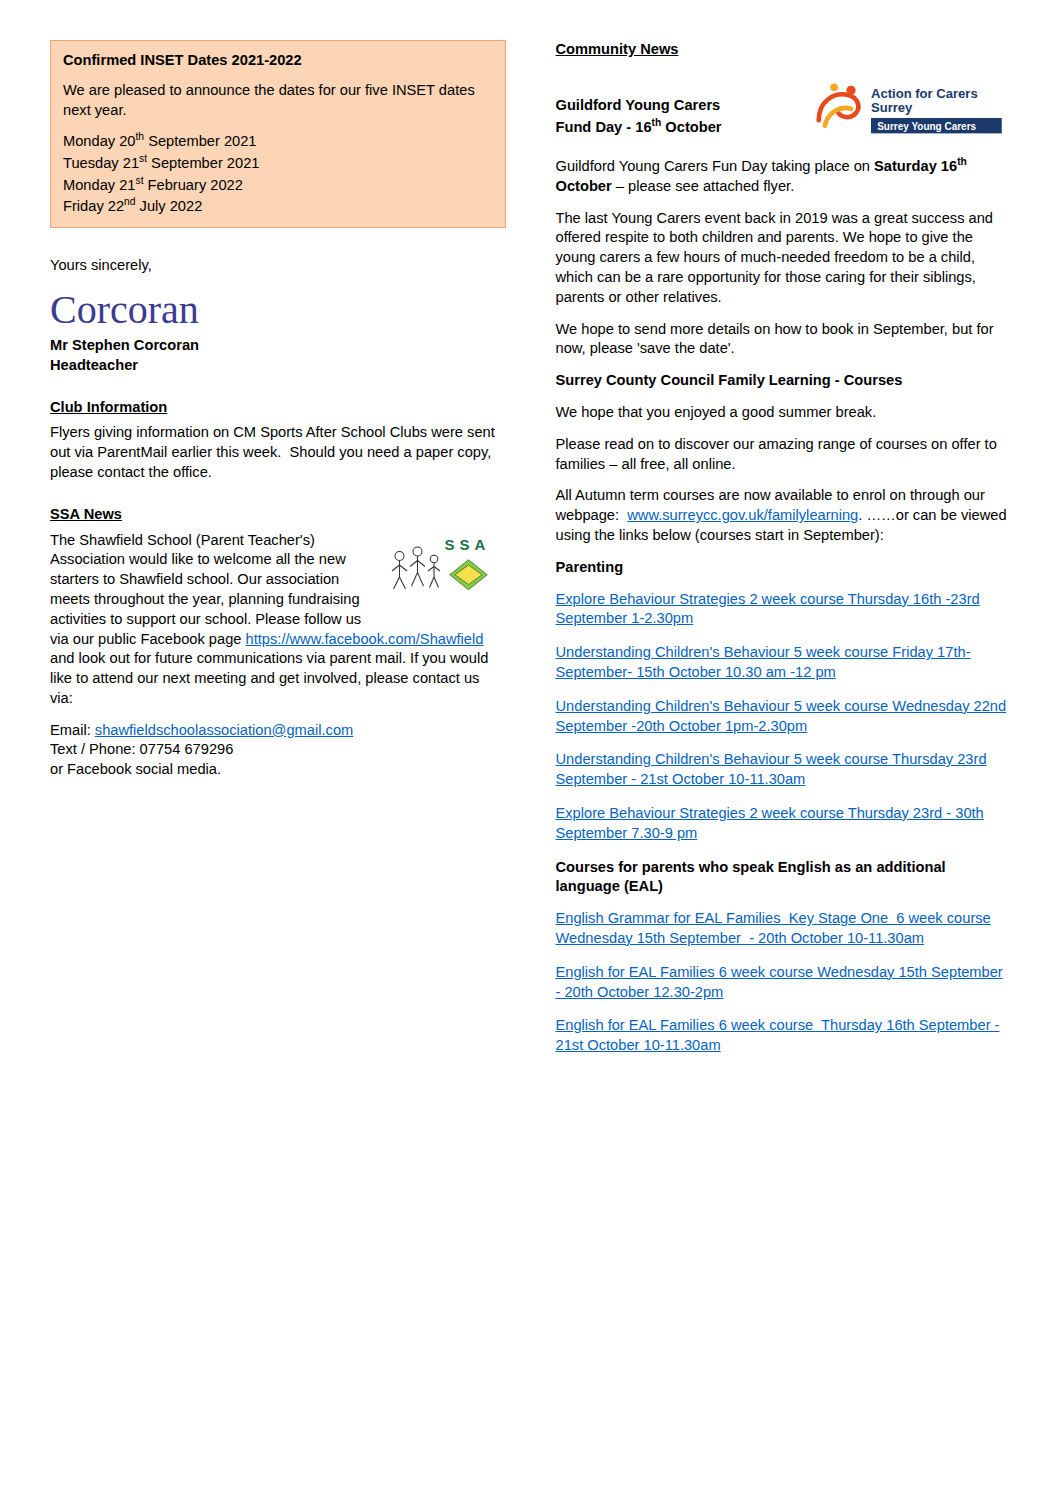Confirmed INSET Dates 2021-2022
We are pleased to announce the dates for our five INSET dates next year.
Monday 20th September 2021
Tuesday 21st September 2021
Monday 21st February 2022
Friday 22nd July 2022
Yours sincerely,
Corcoran
Mr Stephen Corcoran
Headteacher
Club Information
Flyers giving information on CM Sports After School Clubs were sent out via ParentMail earlier this week. Should you need a paper copy, please contact the office.
SSA News
S S A
The Shawfield School (Parent Teacher's) Association would like to welcome all the new starters to Shawfield school. Our association meets throughout the year, planning fundraising activities to support our school. Please follow us via our public Facebook page https://www.facebook.com/Shawfield and look out for future communications via parent mail. If you would like to attend our next meeting and get involved, please contact us via:
Email: shawfieldschoolassociation@gmail.com
Text / Phone: 07754 679296
or Facebook social media.
Community News
Action for Carers Surrey Surrey Young Carers
Guildford Young Carers
Fund Day - 16th October
Guildford Young Carers Fun Day taking place on Saturday 16th October – please see attached flyer.
The last Young Carers event back in 2019 was a great success and offered respite to both children and parents. We hope to give the young carers a few hours of much-needed freedom to be a child, which can be a rare opportunity for those caring for their siblings, parents or other relatives.
We hope to send more details on how to book in September, but for now, please 'save the date'.
Surrey County Council Family Learning - Courses
We hope that you enjoyed a good summer break.
Please read on to discover our amazing range of courses on offer to families – all free, all online.
All Autumn term courses are now available to enrol on through our webpage: www.surreycc.gov.uk/familylearning. ……or can be viewed using the links below (courses start in September):
Parenting
Explore Behaviour Strategies 2 week course Thursday 16th -23rd September 1-2.30pm
Understanding Children's Behaviour 5 week course Friday 17th-September- 15th October 10.30 am -12 pm
Understanding Children's Behaviour 5 week course Wednesday 22nd September -20th October 1pm-2.30pm
Understanding Children's Behaviour 5 week course Thursday 23rd September - 21st October 10-11.30am
Explore Behaviour Strategies 2 week course Thursday 23rd - 30th September 7.30-9 pm
Courses for parents who speak English as an additional language (EAL)
English Grammar for EAL Families Key Stage One 6 week course Wednesday 15th September - 20th October 10-11.30am
English for EAL Families 6 week course Wednesday 15th September - 20th October 12.30-2pm
English for EAL Families 6 week course Thursday 16th September - 21st October 10-11.30am